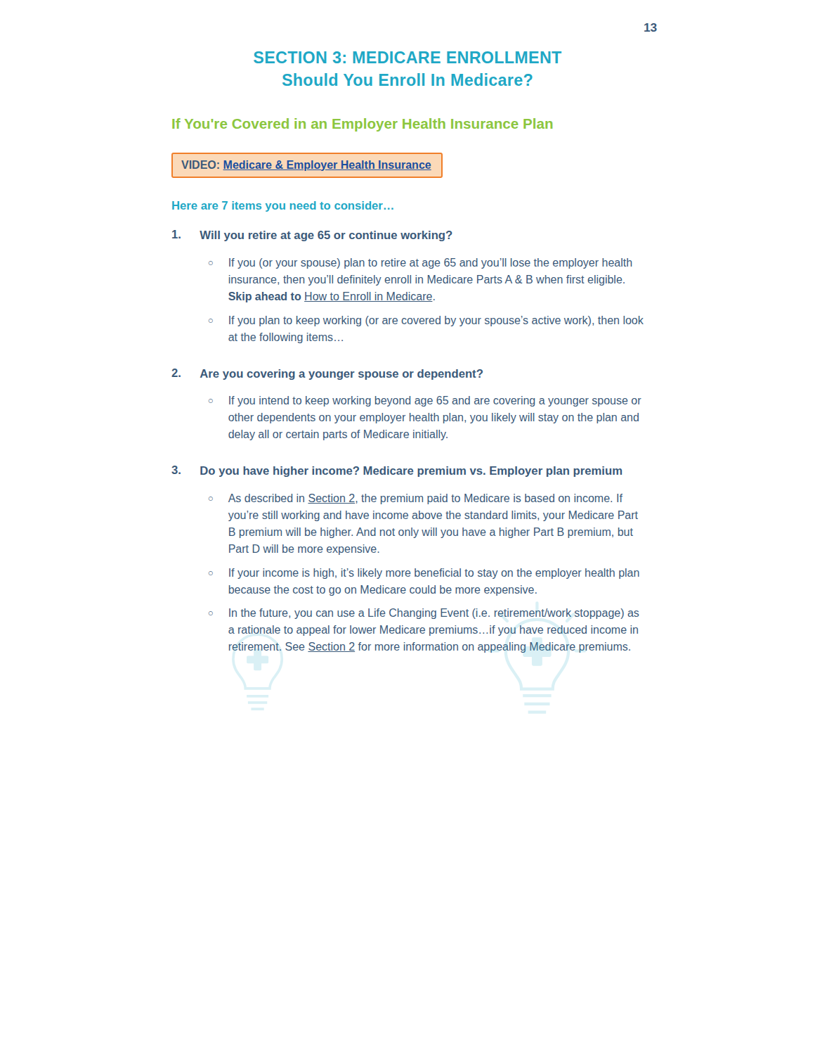13
SECTION 3: MEDICARE ENROLLMENT
Should You Enroll In Medicare?
If You're Covered in an Employer Health Insurance Plan
VIDEO: Medicare & Employer Health Insurance
Here are 7 items you need to consider…
Will you retire at age 65 or continue working?
If you (or your spouse) plan to retire at age 65 and you’ll lose the employer health insurance, then you’ll definitely enroll in Medicare Parts A & B when first eligible. Skip ahead to How to Enroll in Medicare.
If you plan to keep working (or are covered by your spouse’s active work), then look at the following items…
Are you covering a younger spouse or dependent?
If you intend to keep working beyond age 65 and are covering a younger spouse or other dependents on your employer health plan, you likely will stay on the plan and delay all or certain parts of Medicare initially.
Do you have higher income? Medicare premium vs. Employer plan premium
As described in Section 2, the premium paid to Medicare is based on income. If you’re still working and have income above the standard limits, your Medicare Part B premium will be higher. And not only will you have a higher Part B premium, but Part D will be more expensive.
If your income is high, it’s likely more beneficial to stay on the employer health plan because the cost to go on Medicare could be more expensive.
In the future, you can use a Life Changing Event (i.e. retirement/work stoppage) as a rationale to appeal for lower Medicare premiums…if you have reduced income in retirement. See Section 2 for more information on appealing Medicare premiums.